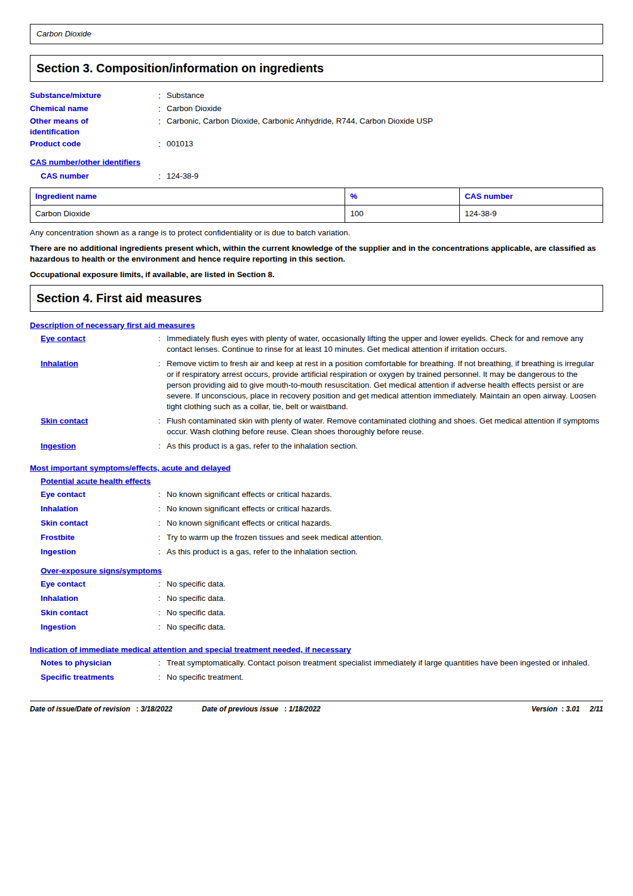Carbon Dioxide
Section 3. Composition/information on ingredients
Substance/mixture
:
Substance
Chemical name
:
Carbon Dioxide
Other means of
identification
:
Carbonic, Carbon Dioxide, Carbonic Anhydride, R744, Carbon Dioxide USP
Product code
:
001013
CAS number/other identifiers
CAS number
:
124-38-9
| Ingredient name | % | CAS number |
| --- | --- | --- |
| Carbon Dioxide | 100 | 124-38-9 |
Any concentration shown as a range is to protect confidentiality or is due to batch variation.
There are no additional ingredients present which, within the current knowledge of the supplier and in the concentrations applicable, are classified as hazardous to health or the environment and hence require reporting in this section.
Occupational exposure limits, if available, are listed in Section 8.
Section 4. First aid measures
Description of necessary first aid measures
Eye contact
:
Immediately flush eyes with plenty of water, occasionally lifting the upper and lower eyelids. Check for and remove any contact lenses. Continue to rinse for at least 10 minutes. Get medical attention if irritation occurs.
Inhalation
:
Remove victim to fresh air and keep at rest in a position comfortable for breathing. If not breathing, if breathing is irregular or if respiratory arrest occurs, provide artificial respiration or oxygen by trained personnel. It may be dangerous to the person providing aid to give mouth-to-mouth resuscitation. Get medical attention if adverse health effects persist or are severe. If unconscious, place in recovery position and get medical attention immediately. Maintain an open airway. Loosen tight clothing such as a collar, tie, belt or waistband.
Skin contact
:
Flush contaminated skin with plenty of water. Remove contaminated clothing and shoes. Get medical attention if symptoms occur. Wash clothing before reuse. Clean shoes thoroughly before reuse.
Ingestion
:
As this product is a gas, refer to the inhalation section.
Most important symptoms/effects, acute and delayed
Potential acute health effects
Eye contact
:
No known significant effects or critical hazards.
Inhalation
:
No known significant effects or critical hazards.
Skin contact
:
No known significant effects or critical hazards.
Frostbite
:
Try to warm up the frozen tissues and seek medical attention.
Ingestion
:
As this product is a gas, refer to the inhalation section.
Over-exposure signs/symptoms
Eye contact
:
No specific data.
Inhalation
:
No specific data.
Skin contact
:
No specific data.
Ingestion
:
No specific data.
Indication of immediate medical attention and special treatment needed, if necessary
Notes to physician
:
Treat symptomatically. Contact poison treatment specialist immediately if large quantities have been ingested or inhaled.
Specific treatments
:
No specific treatment.
Date of issue/Date of revision : 3/18/2022
Date of previous issue : 1/18/2022
Version : 3.01 2/11